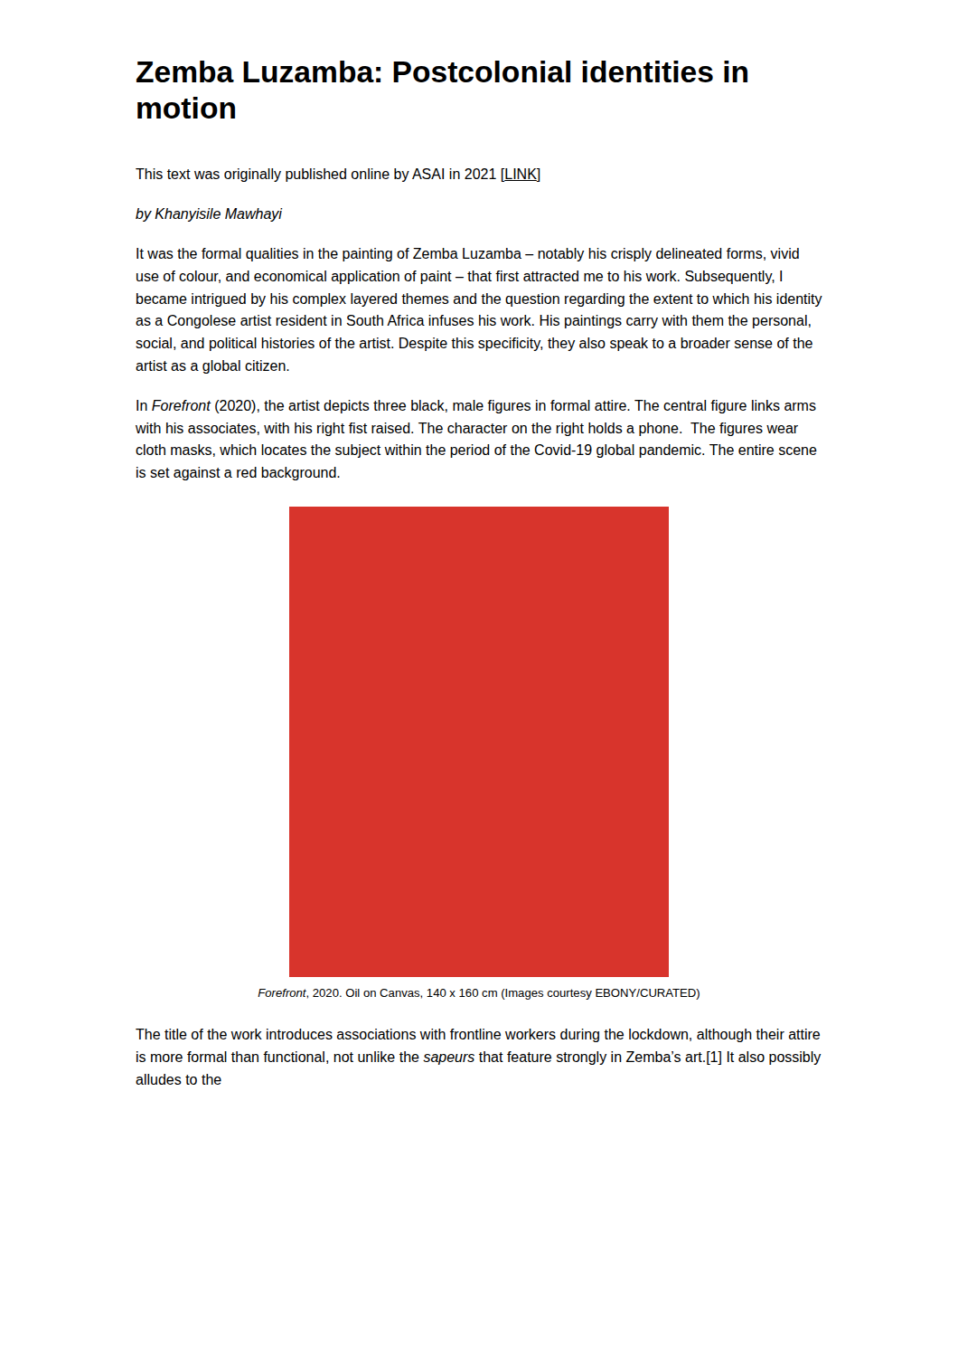Zemba Luzamba: Postcolonial identities in motion
This text was originally published online by ASAI in 2021 [LINK]
by Khanyisile Mawhayi
It was the formal qualities in the painting of Zemba Luzamba – notably his crisply delineated forms, vivid use of colour, and economical application of paint – that first attracted me to his work. Subsequently, I became intrigued by his complex layered themes and the question regarding the extent to which his identity as a Congolese artist resident in South Africa infuses his work. His paintings carry with them the personal, social, and political histories of the artist. Despite this specificity, they also speak to a broader sense of the artist as a global citizen.
In Forefront (2020), the artist depicts three black, male figures in formal attire. The central figure links arms with his associates, with his right fist raised. The character on the right holds a phone. The figures wear cloth masks, which locates the subject within the period of the Covid-19 global pandemic. The entire scene is set against a red background.
Forefront, 2020. Oil on Canvas, 140 x 160 cm (Images courtesy EBONY/CURATED)
The title of the work introduces associations with frontline workers during the lockdown, although their attire is more formal than functional, not unlike the sapeurs that feature strongly in Zemba’s art.[1] It also possibly alludes to the